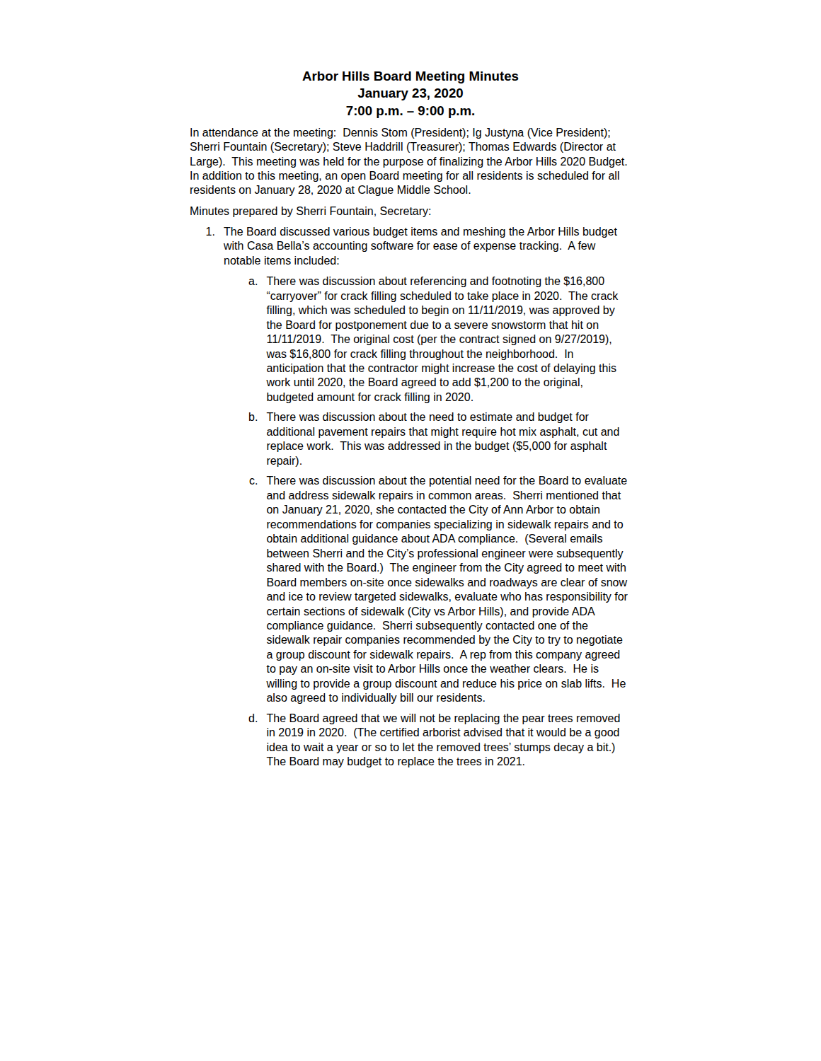Arbor Hills Board Meeting Minutes January 23, 2020 7:00 p.m. – 9:00 p.m.
In attendance at the meeting: Dennis Stom (President); Ig Justyna (Vice President); Sherri Fountain (Secretary); Steve Haddrill (Treasurer); Thomas Edwards (Director at Large). This meeting was held for the purpose of finalizing the Arbor Hills 2020 Budget. In addition to this meeting, an open Board meeting for all residents is scheduled for all residents on January 28, 2020 at Clague Middle School.
Minutes prepared by Sherri Fountain, Secretary:
The Board discussed various budget items and meshing the Arbor Hills budget with Casa Bella’s accounting software for ease of expense tracking. A few notable items included:
There was discussion about referencing and footnoting the $16,800 “carryover” for crack filling scheduled to take place in 2020. The crack filling, which was scheduled to begin on 11/11/2019, was approved by the Board for postponement due to a severe snowstorm that hit on 11/11/2019. The original cost (per the contract signed on 9/27/2019), was $16,800 for crack filling throughout the neighborhood. In anticipation that the contractor might increase the cost of delaying this work until 2020, the Board agreed to add $1,200 to the original, budgeted amount for crack filling in 2020.
There was discussion about the need to estimate and budget for additional pavement repairs that might require hot mix asphalt, cut and replace work. This was addressed in the budget ($5,000 for asphalt repair).
There was discussion about the potential need for the Board to evaluate and address sidewalk repairs in common areas. Sherri mentioned that on January 21, 2020, she contacted the City of Ann Arbor to obtain recommendations for companies specializing in sidewalk repairs and to obtain additional guidance about ADA compliance. (Several emails between Sherri and the City’s professional engineer were subsequently shared with the Board.) The engineer from the City agreed to meet with Board members on-site once sidewalks and roadways are clear of snow and ice to review targeted sidewalks, evaluate who has responsibility for certain sections of sidewalk (City vs Arbor Hills), and provide ADA compliance guidance. Sherri subsequently contacted one of the sidewalk repair companies recommended by the City to try to negotiate a group discount for sidewalk repairs. A rep from this company agreed to pay an on-site visit to Arbor Hills once the weather clears. He is willing to provide a group discount and reduce his price on slab lifts. He also agreed to individually bill our residents.
The Board agreed that we will not be replacing the pear trees removed in 2019 in 2020. (The certified arborist advised that it would be a good idea to wait a year or so to let the removed trees’ stumps decay a bit.) The Board may budget to replace the trees in 2021.